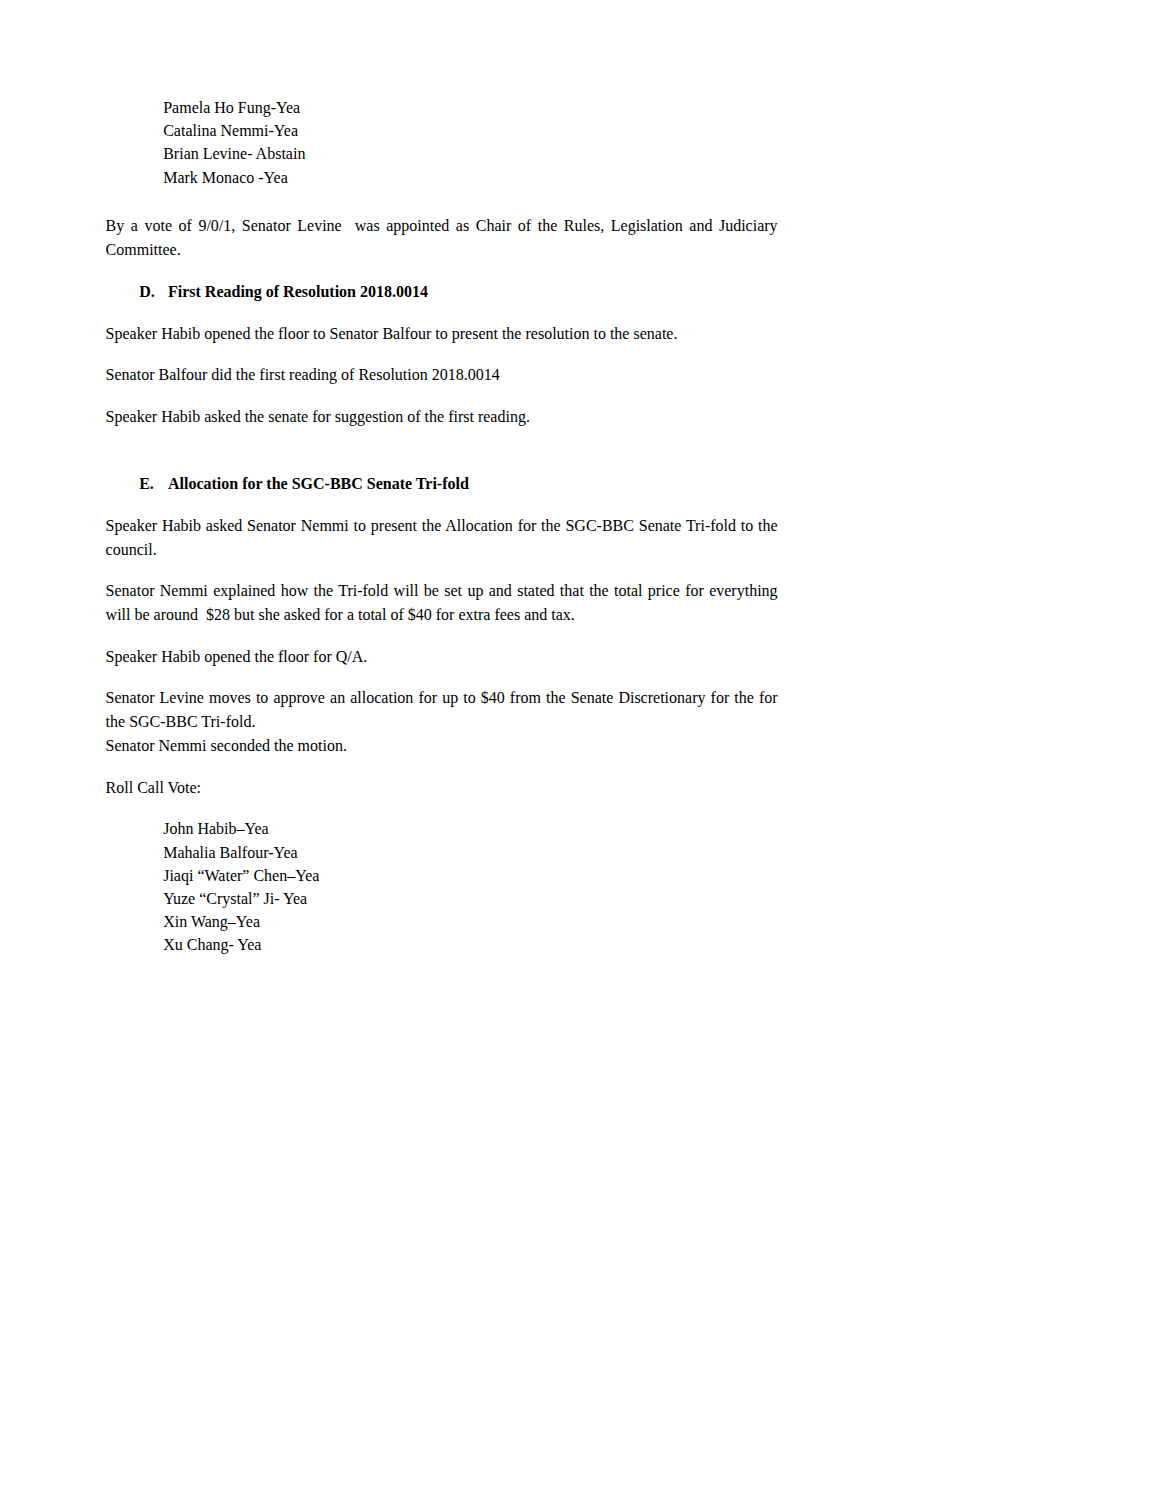Pamela Ho Fung-Yea
Catalina Nemmi-Yea
Brian Levine- Abstain
Mark Monaco -Yea
By a vote of 9/0/1, Senator Levine was appointed as Chair of the Rules, Legislation and Judiciary Committee.
D. First Reading of Resolution 2018.0014
Speaker Habib opened the floor to Senator Balfour to present the resolution to the senate.
Senator Balfour did the first reading of Resolution 2018.0014
Speaker Habib asked the senate for suggestion of the first reading.
E. Allocation for the SGC-BBC Senate Tri-fold
Speaker Habib asked Senator Nemmi to present the Allocation for the SGC-BBC Senate Tri-fold to the council.
Senator Nemmi explained how the Tri-fold will be set up and stated that the total price for everything will be around $28 but she asked for a total of $40 for extra fees and tax.
Speaker Habib opened the floor for Q/A.
Senator Levine moves to approve an allocation for up to $40 from the Senate Discretionary for the for the SGC-BBC Tri-fold.
Senator Nemmi seconded the motion.
Roll Call Vote:
John Habib–Yea
Mahalia Balfour-Yea
Jiaqi “Water” Chen–Yea
Yuze “Crystal” Ji- Yea
Xin Wang–Yea
Xu Chang- Yea